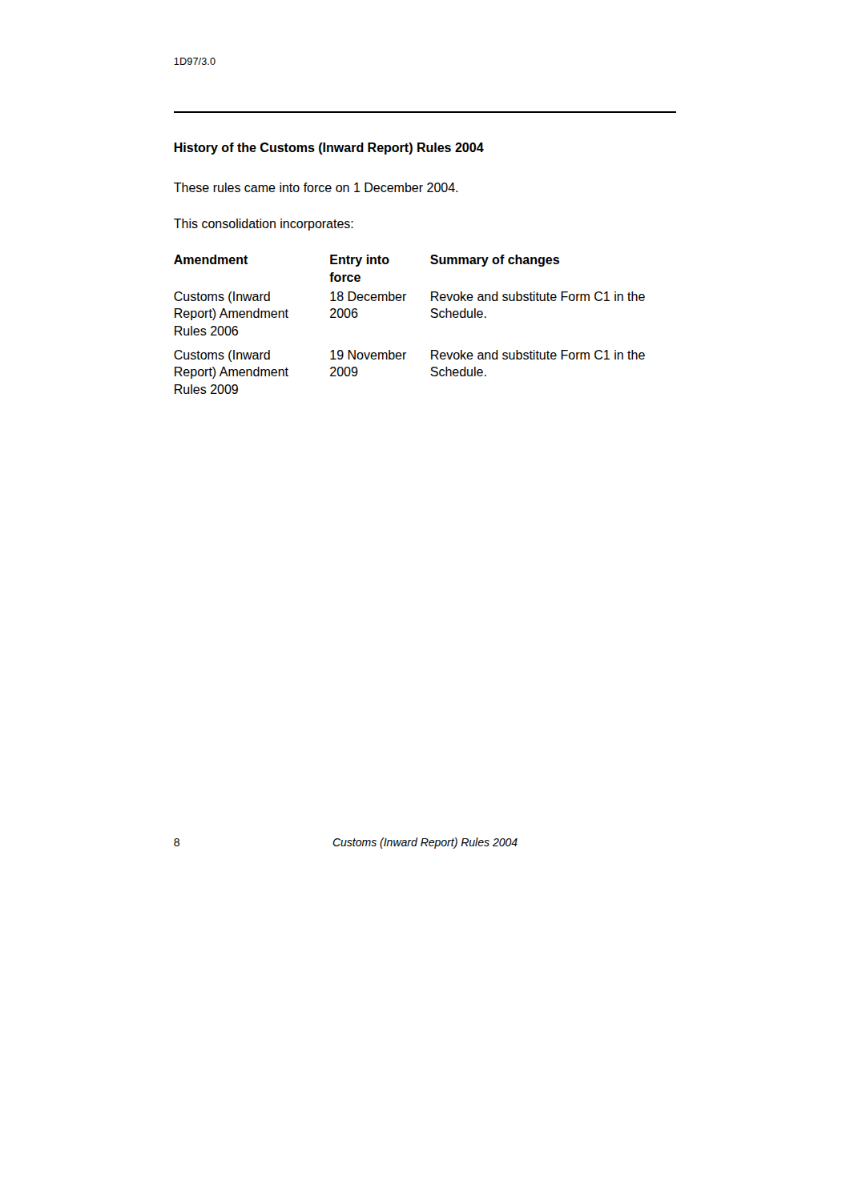1D97/3.0
History of the Customs (Inward Report) Rules 2004
These rules came into force on 1 December 2004.
This consolidation incorporates:
| Amendment | Entry into force | Summary of changes |
| --- | --- | --- |
| Customs (Inward Report) Amendment Rules 2006 | 18 December 2006 | Revoke and substitute Form C1 in the Schedule. |
| Customs (Inward Report) Amendment Rules 2009 | 19 November 2009 | Revoke and substitute Form C1 in the Schedule. |
8
Customs (Inward Report) Rules 2004